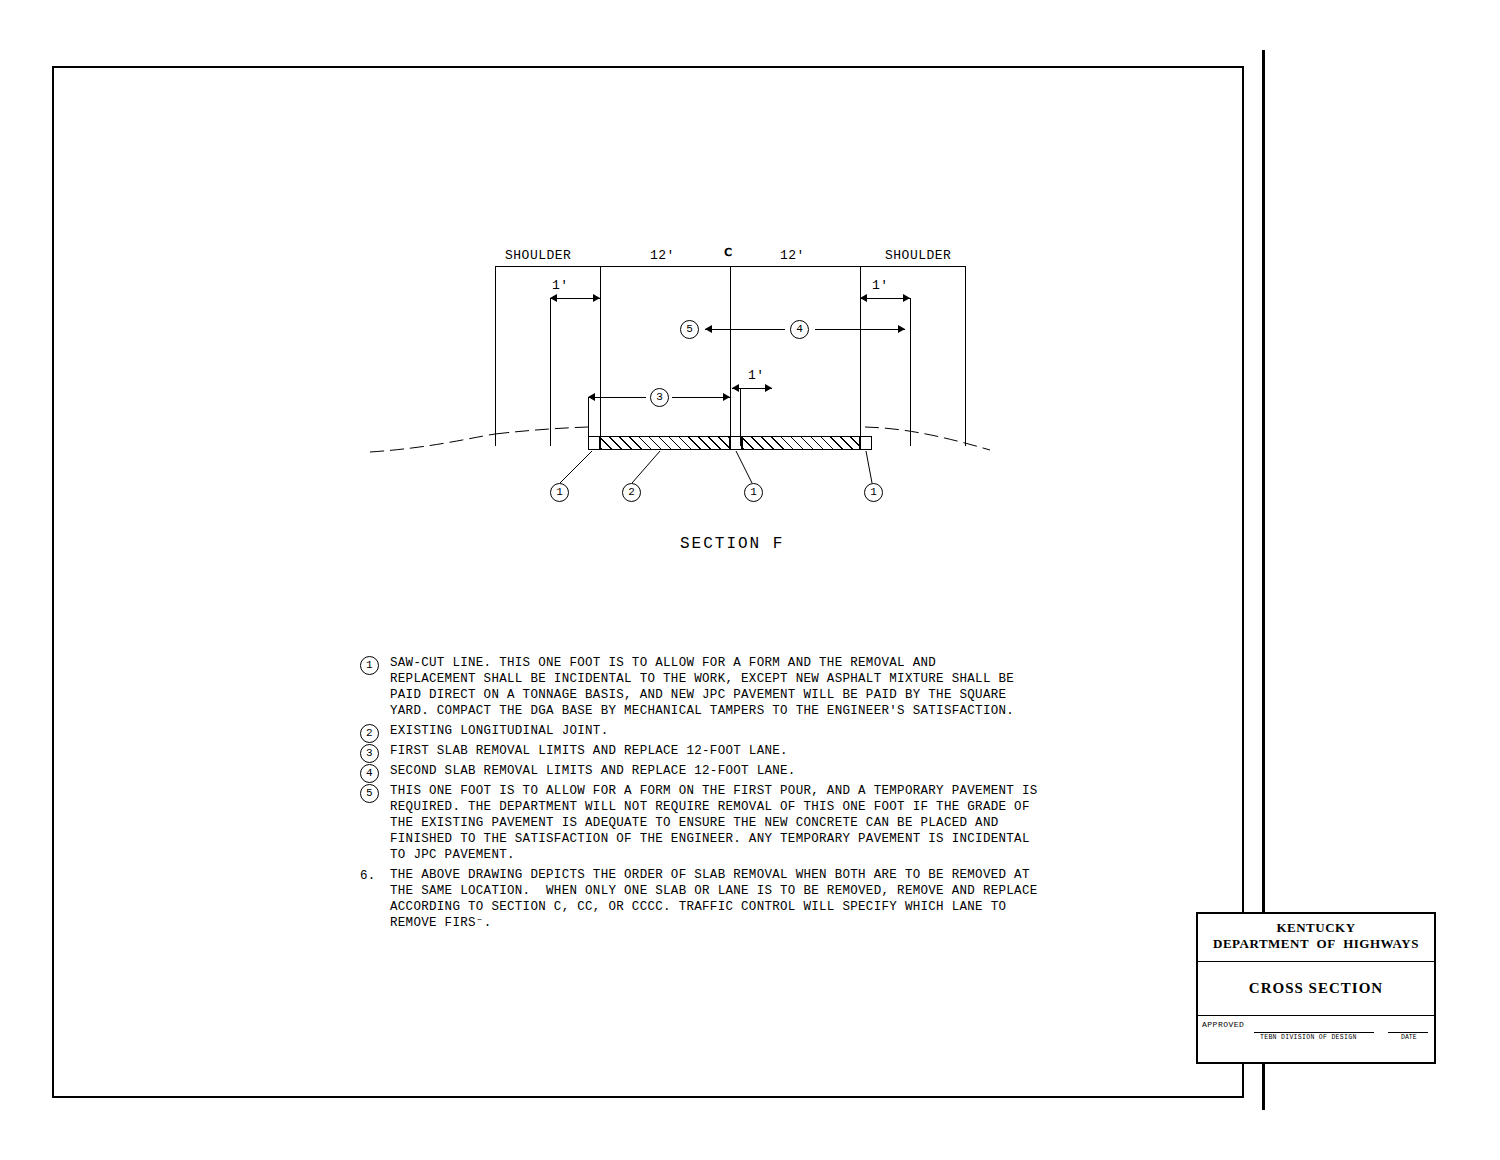SHOULDER
12'
12'
SHOULDER
ⅽ
1'
1'
5
4
3
1'
1
2
1
1
SECTION F
1 SAW-CUT LINE. THIS ONE FOOT IS TO ALLOW FOR A FORM AND THE REMOVAL AND
REPLACEMENT SHALL BE INCIDENTAL TO THE WORK, EXCEPT NEW ASPHALT MIXTURE SHALL BE
PAID DIRECT ON A TONNAGE BASIS, AND NEW JPC PAVEMENT WILL BE PAID BY THE SQUARE
YARD. COMPACT THE DGA BASE BY MECHANICAL TAMPERS TO THE ENGINEER'S SATISFACTION.
2 EXISTING LONGITUDINAL JOINT.
3 FIRST SLAB REMOVAL LIMITS AND REPLACE 12-FOOT LANE.
4 SECOND SLAB REMOVAL LIMITS AND REPLACE 12-FOOT LANE.
5 THIS ONE FOOT IS TO ALLOW FOR A FORM ON THE FIRST POUR, AND A TEMPORARY PAVEMENT IS
REQUIRED. THE DEPARTMENT WILL NOT REQUIRE REMOVAL OF THIS ONE FOOT IF THE GRADE OF
THE EXISTING PAVEMENT IS ADEQUATE TO ENSURE THE NEW CONCRETE CAN BE PLACED AND
FINISHED TO THE SATISFACTION OF THE ENGINEER. ANY TEMPORARY PAVEMENT IS INCIDENTAL
TO JPC PAVEMENT.
6. THE ABOVE DRAWING DEPICTS THE ORDER OF SLAB REMOVAL WHEN BOTH ARE TO BE REMOVED AT
THE SAME LOCATION. WHEN ONLY ONE SLAB OR LANE IS TO BE REMOVED, REMOVE AND REPLACE
ACCORDING TO SECTION C, CC, OR CCCC. TRAFFIC CONTROL WILL SPECIFY WHICH LANE TO
REMOVE FIRS⁻.
KENTUCKY
DEPARTMENT OF HIGHWAYS
CROSS SECTION
APPROVED TEBN DIVISION OF DESIGN DATE